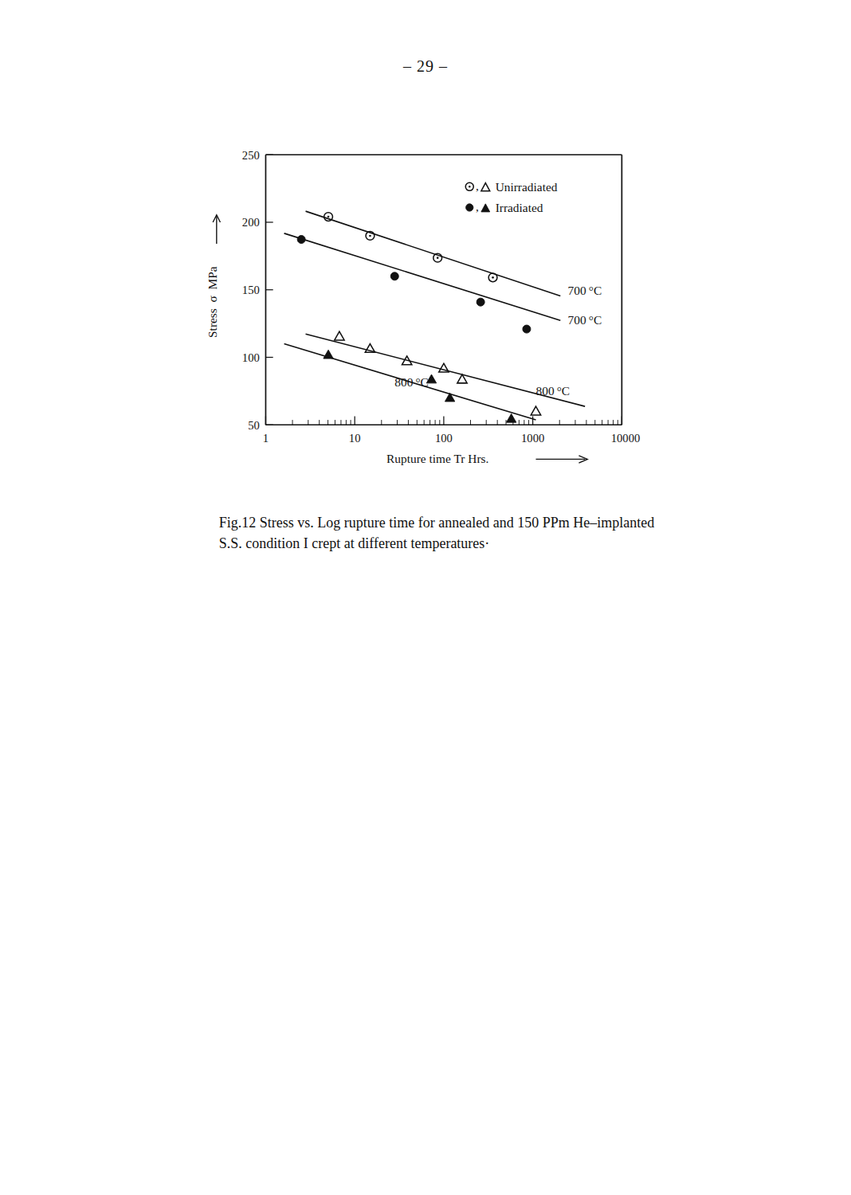– 29 –
Stress versus log rupture time for annealed and 150 ppm helium-implanted stainless steel, condition I, crept at 700 °C and 800 °C Four descending straight lines on a semi-logarithmic plot. Open circles and open triangles denote unirradiated material at 700 °C and 800 °C; filled circles and filled triangles denote irradiated material at the same temperatures. Stress decreases with increasing rupture time, and the irradiated lines lie below the unirradiated lines. 250 200 150 100 50 Stress σ MPa 1 10 100 1000 10000 Rupture time Tr Hrs. , Unirradiated , Irradiated 700 °C 700 °C 800 °C 800 °C
Fig.12 Stress vs. Log rupture time for annealed and 150 PPm He–implanted S.S. condition I crept at different temperatures·
End of page 29.